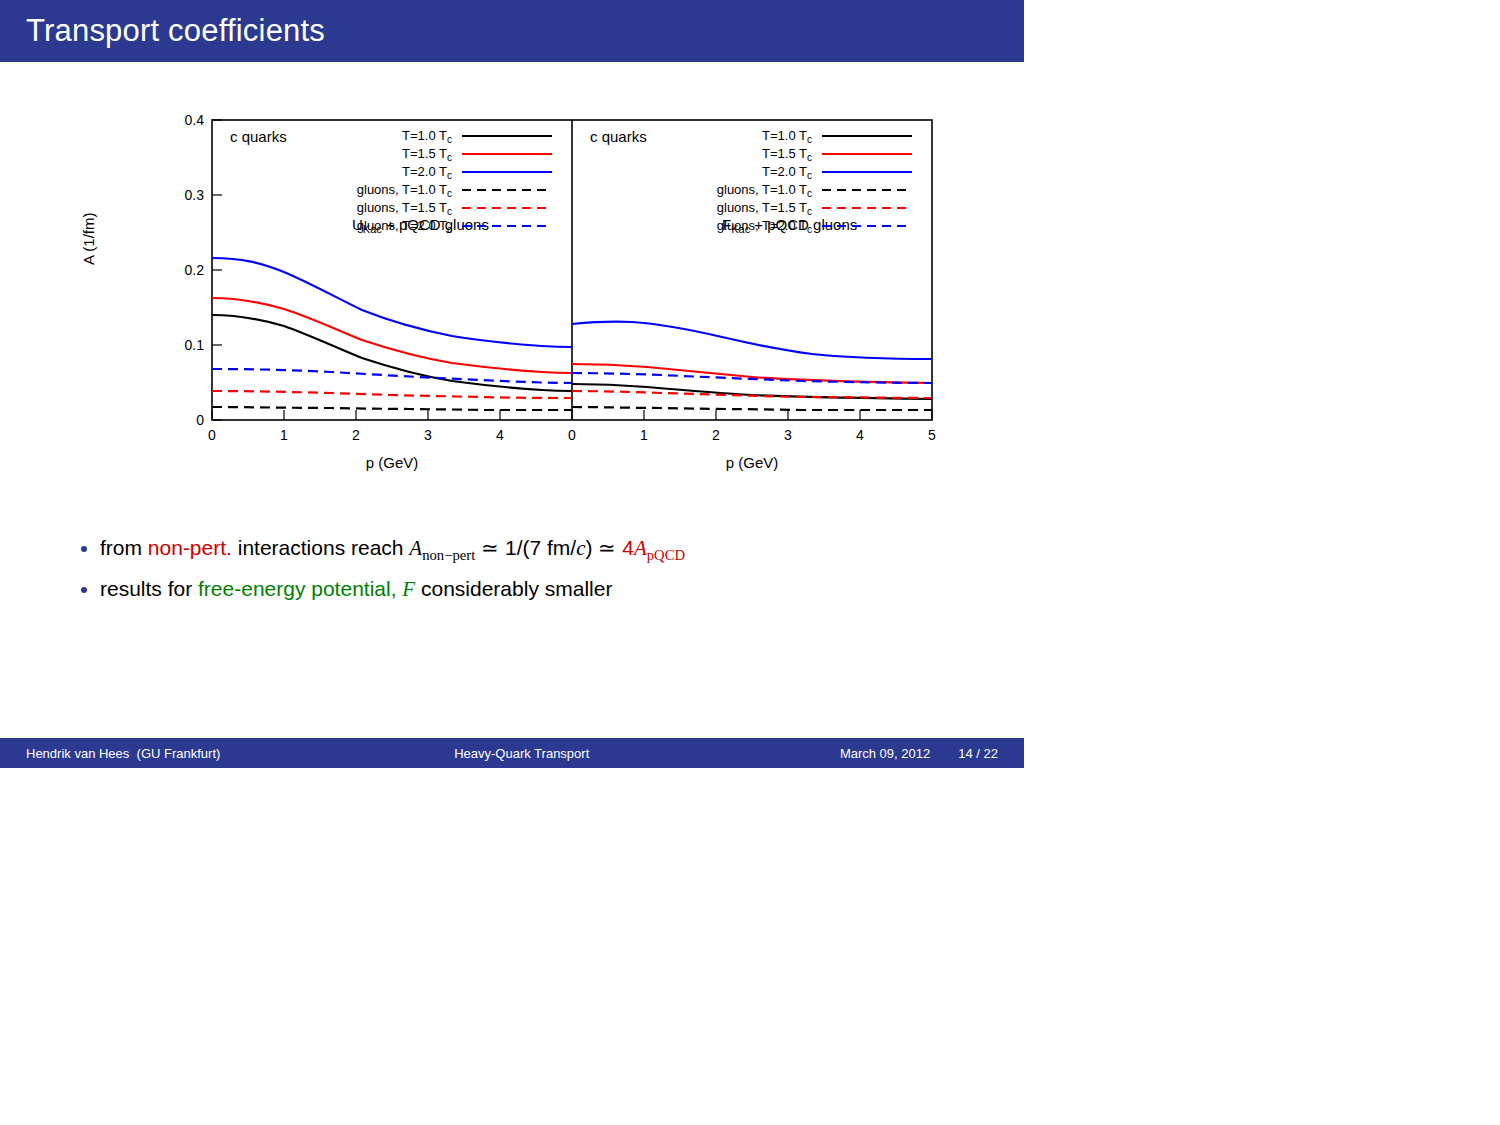Transport coefficients
A (1/fm)
0 0.1 0.2 0.3 0.4 0 1 2 3 4 0 1 2 3 4 5 p (GeV) p (GeV) c quarks UKac + pQCD gluons T=1.0 Tc T=1.5 Tc T=2.0 Tc gluons, T=1.0 Tc gluons, T=1.5 Tc gluons, T=2.0 Tc c quarks FKac + pQCD gluons T=1.0 Tc T=1.5 Tc T=2.0 Tc gluons, T=1.0 Tc gluons, T=1.5 Tc gluons, T=2.0 Tc
from non-pert. interactions reach Anon−pert ≃ 1/(7 fm/c) ≃ 4ApQCD
results for free-energy potential, F considerably smaller
Hendrik van Hees (GU Frankfurt)
Heavy-Quark Transport
March 09, 201214 / 22